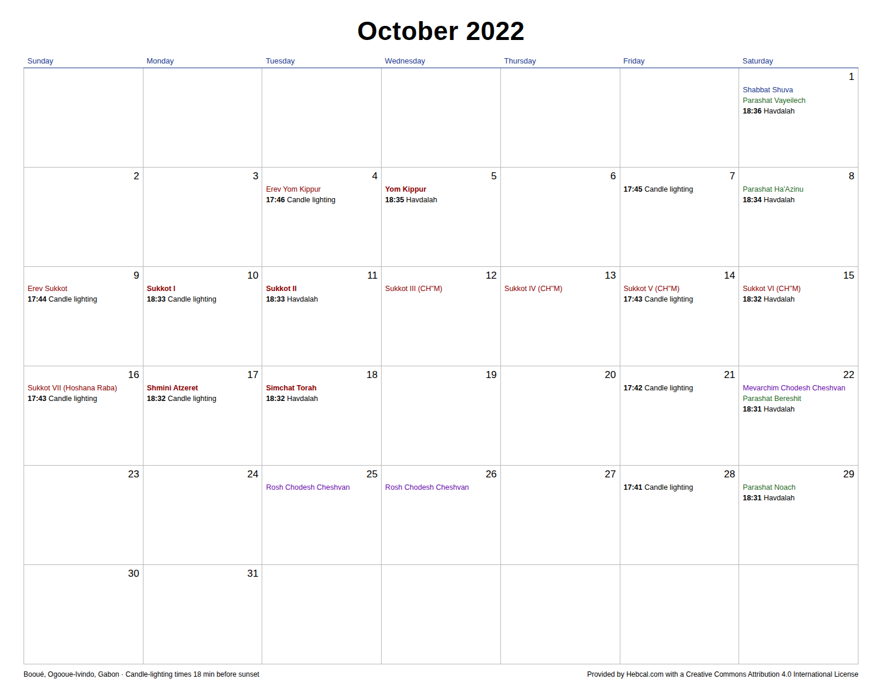October 2022
| Sunday | Monday | Tuesday | Wednesday | Thursday | Friday | Saturday |
| --- | --- | --- | --- | --- | --- | --- |
| | | | | | | 1 Shabbat Shuva Parashat Vayeilech 18:36 Havdalah |
| 2 | 3 | 4 Erev Yom Kippur 17:46 Candle lighting | 5 Yom Kippur 18:35 Havdalah | 6 | 7 17:45 Candle lighting | 8 Parashat Ha'Azinu 18:34 Havdalah |
| 9 Erev Sukkot 17:44 Candle lighting | 10 Sukkot I 18:33 Candle lighting | 11 Sukkot II 18:33 Havdalah | 12 Sukkot III (CH''M) | 13 Sukkot IV (CH''M) | 14 Sukkot V (CH''M) 17:43 Candle lighting | 15 Sukkot VI (CH''M) 18:32 Havdalah |
| 16 Sukkot VII (Hoshana Raba) 17:43 Candle lighting | 17 Shmini Atzeret 18:32 Candle lighting | 18 Simchat Torah 18:32 Havdalah | 19 | 20 | 21 17:42 Candle lighting | 22 Mevarchim Chodesh Cheshvan Parashat Bereshit 18:31 Havdalah |
| 23 | 24 | 25 Rosh Chodesh Cheshvan | 26 Rosh Chodesh Cheshvan | 27 | 28 17:41 Candle lighting | 29 Parashat Noach 18:31 Havdalah |
| 30 | 31 | | | | | |
Booué, Ogooue-Ivindo, Gabon · Candle-lighting times 18 min before sunset
Provided by Hebcal.com with a Creative Commons Attribution 4.0 International License